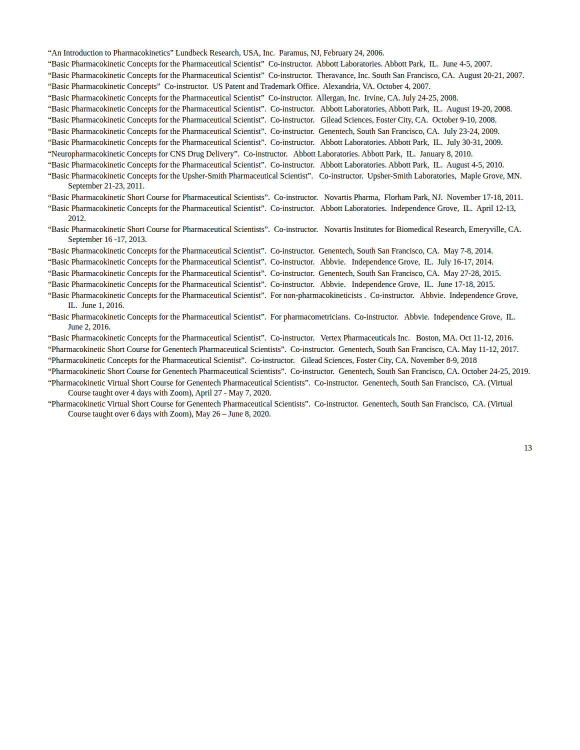“An Introduction to Pharmacokinetics” Lundbeck Research, USA, Inc. Paramus, NJ, February 24, 2006.
“Basic Pharmacokinetic Concepts for the Pharmaceutical Scientist” Co-instructor. Abbott Laboratories. Abbott Park, IL. June 4-5, 2007.
“Basic Pharmacokinetic Concepts for the Pharmaceutical Scientist” Co-instructor. Theravance, Inc. South San Francisco, CA. August 20-21, 2007.
“Basic Pharmacokinetic Concepts” Co-instructor. US Patent and Trademark Office. Alexandria, VA. October 4, 2007.
“Basic Pharmacokinetic Concepts for the Pharmaceutical Scientist” Co-instructor. Allergan, Inc. Irvine, CA. July 24-25, 2008.
“Basic Pharmacokinetic Concepts for the Pharmaceutical Scientist”. Co-instructor. Abbott Laboratories, Abbott Park, IL. August 19-20, 2008.
“Basic Pharmacokinetic Concepts for the Pharmaceutical Scientist”. Co-instructor. Gilead Sciences, Foster City, CA. October 9-10, 2008.
“Basic Pharmacokinetic Concepts for the Pharmaceutical Scientist”. Co-instructor. Genentech, South San Francisco, CA. July 23-24, 2009.
“Basic Pharmacokinetic Concepts for the Pharmaceutical Scientist”. Co-instructor. Abbott Laboratories. Abbott Park, IL. July 30-31, 2009.
“Neuropharmacokinetic Concepts for CNS Drug Delivery”. Co-instructor. Abbott Laboratories. Abbott Park, IL. January 8, 2010.
“Basic Pharmacokinetic Concepts for the Pharmaceutical Scientist”. Co-instructor. Abbott Laboratories. Abbott Park, IL. August 4-5, 2010.
“Basic Pharmacokinetic Concepts for the Upsher-Smith Pharmaceutical Scientist”. Co-instructor. Upsher-Smith Laboratories, Maple Grove, MN. September 21-23, 2011.
“Basic Pharmacokinetic Short Course for Pharmaceutical Scientists”. Co-instructor. Novartis Pharma, Florham Park, NJ. November 17-18, 2011.
“Basic Pharmacokinetic Concepts for the Pharmaceutical Scientist”. Co-instructor. Abbott Laboratories. Independence Grove, IL. April 12-13, 2012.
“Basic Pharmacokinetic Short Course for Pharmaceutical Scientists”. Co-instructor. Novartis Institutes for Biomedical Research, Emeryville, CA. September 16 -17, 2013.
“Basic Pharmacokinetic Concepts for the Pharmaceutical Scientist”. Co-instructor. Genentech, South San Francisco, CA. May 7-8, 2014.
“Basic Pharmacokinetic Concepts for the Pharmaceutical Scientist”. Co-instructor. Abbvie. Independence Grove, IL. July 16-17, 2014.
“Basic Pharmacokinetic Concepts for the Pharmaceutical Scientist”. Co-instructor. Genentech, South San Francisco, CA. May 27-28, 2015.
“Basic Pharmacokinetic Concepts for the Pharmaceutical Scientist”. Co-instructor. Abbvie. Independence Grove, IL. June 17-18, 2015.
“Basic Pharmacokinetic Concepts for the Pharmaceutical Scientist”. For non-pharmacokineticists . Co-instructor. Abbvie. Independence Grove, IL. June 1, 2016.
“Basic Pharmacokinetic Concepts for the Pharmaceutical Scientist”. For pharmacometricians. Co-instructor. Abbvie. Independence Grove, IL. June 2, 2016.
“Basic Pharmacokinetic Concepts for the Pharmaceutical Scientist”. Co-instructor. Vertex Pharmaceuticals Inc. Boston, MA. Oct 11-12, 2016.
“Pharmacokinetic Short Course for Genentech Pharmaceutical Scientists”. Co-instructor. Genentech, South San Francisco, CA. May 11-12, 2017.
“Pharmacokinetic Concepts for the Pharmaceutical Scientist”. Co-instructor. Gilead Sciences, Foster City, CA. November 8-9, 2018
“Pharmacokinetic Short Course for Genentech Pharmaceutical Scientists”. Co-instructor. Genentech, South San Francisco, CA. October 24-25, 2019.
“Pharmacokinetic Virtual Short Course for Genentech Pharmaceutical Scientists”. Co-instructor. Genentech, South San Francisco, CA. (Virtual Course taught over 4 days with Zoom), April 27 - May 7, 2020.
“Pharmacokinetic Virtual Short Course for Genentech Pharmaceutical Scientists”. Co-instructor. Genentech, South San Francisco, CA. (Virtual Course taught over 6 days with Zoom), May 26 – June 8, 2020.
13